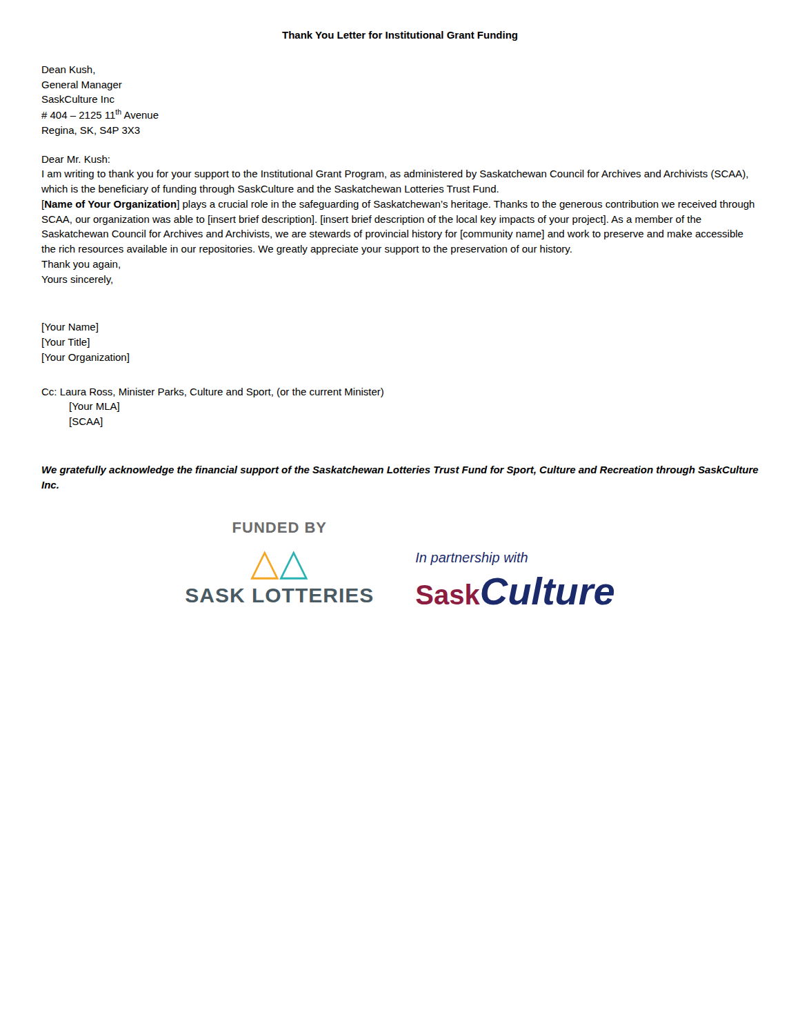Thank You Letter for Institutional Grant Funding
Dean Kush,
General Manager
SaskCulture Inc
# 404 – 2125 11th Avenue
Regina, SK, S4P 3X3
Dear Mr. Kush:
I am writing to thank you for your support to the Institutional Grant Program, as administered by Saskatchewan Council for Archives and Archivists (SCAA), which is the beneficiary of funding through SaskCulture and the Saskatchewan Lotteries Trust Fund.
[Name of Your Organization] plays a crucial role in the safeguarding of Saskatchewan’s heritage. Thanks to the generous contribution we received through SCAA, our organization was able to [insert brief description]. [insert brief description of the local key impacts of your project]. As a member of the Saskatchewan Council for Archives and Archivists, we are stewards of provincial history for [community name] and work to preserve and make accessible the rich resources available in our repositories. We greatly appreciate your support to the preservation of our history.
Thank you again,
Yours sincerely,
[Your Name]
[Your Title]
[Your Organization]
Cc: Laura Ross, Minister Parks, Culture and Sport, (or the current Minister)
[Your MLA]
[SCAA]
We gratefully acknowledge the financial support of the Saskatchewan Lotteries Trust Fund for Sport, Culture and Recreation through SaskCulture Inc.
FUNDED BY
△△
SASK LOTTERIES
In partnership with
Sask Culture